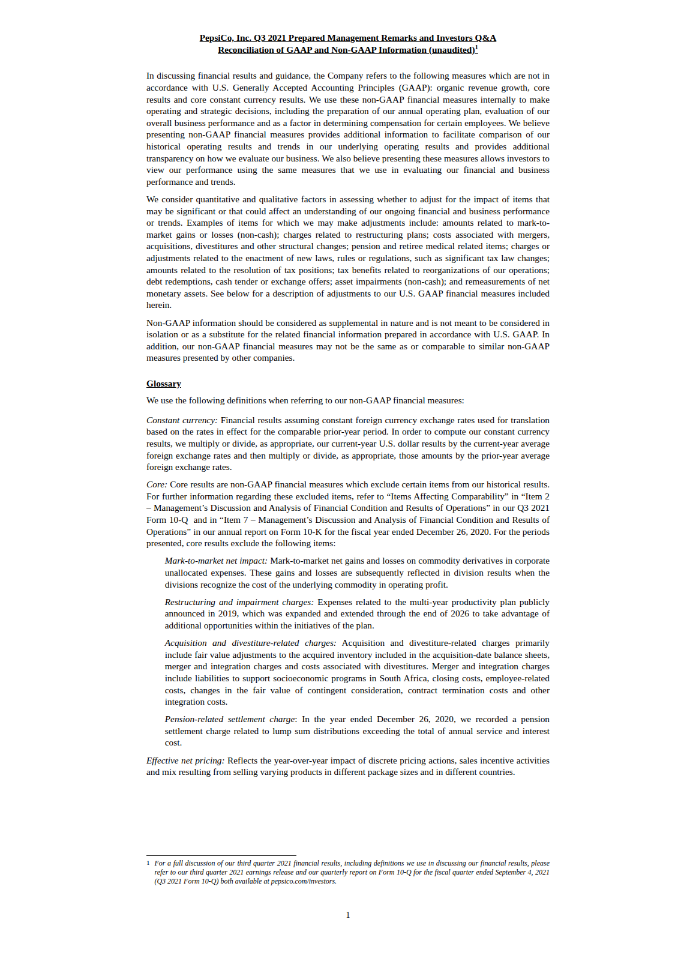PepsiCo, Inc. Q3 2021 Prepared Management Remarks and Investors Q&A Reconciliation of GAAP and Non-GAAP Information (unaudited)1
In discussing financial results and guidance, the Company refers to the following measures which are not in accordance with U.S. Generally Accepted Accounting Principles (GAAP): organic revenue growth, core results and core constant currency results. We use these non-GAAP financial measures internally to make operating and strategic decisions, including the preparation of our annual operating plan, evaluation of our overall business performance and as a factor in determining compensation for certain employees. We believe presenting non-GAAP financial measures provides additional information to facilitate comparison of our historical operating results and trends in our underlying operating results and provides additional transparency on how we evaluate our business. We also believe presenting these measures allows investors to view our performance using the same measures that we use in evaluating our financial and business performance and trends.
We consider quantitative and qualitative factors in assessing whether to adjust for the impact of items that may be significant or that could affect an understanding of our ongoing financial and business performance or trends. Examples of items for which we may make adjustments include: amounts related to mark-to-market gains or losses (non-cash); charges related to restructuring plans; costs associated with mergers, acquisitions, divestitures and other structural changes; pension and retiree medical related items; charges or adjustments related to the enactment of new laws, rules or regulations, such as significant tax law changes; amounts related to the resolution of tax positions; tax benefits related to reorganizations of our operations; debt redemptions, cash tender or exchange offers; asset impairments (non-cash); and remeasurements of net monetary assets. See below for a description of adjustments to our U.S. GAAP financial measures included herein.
Non-GAAP information should be considered as supplemental in nature and is not meant to be considered in isolation or as a substitute for the related financial information prepared in accordance with U.S. GAAP. In addition, our non-GAAP financial measures may not be the same as or comparable to similar non-GAAP measures presented by other companies.
Glossary
We use the following definitions when referring to our non-GAAP financial measures:
Constant currency: Financial results assuming constant foreign currency exchange rates used for translation based on the rates in effect for the comparable prior-year period. In order to compute our constant currency results, we multiply or divide, as appropriate, our current-year U.S. dollar results by the current-year average foreign exchange rates and then multiply or divide, as appropriate, those amounts by the prior-year average foreign exchange rates.
Core: Core results are non-GAAP financial measures which exclude certain items from our historical results. For further information regarding these excluded items, refer to “Items Affecting Comparability” in “Item 2 – Management’s Discussion and Analysis of Financial Condition and Results of Operations” in our Q3 2021 Form 10-Q and in “Item 7 – Management’s Discussion and Analysis of Financial Condition and Results of Operations” in our annual report on Form 10-K for the fiscal year ended December 26, 2020. For the periods presented, core results exclude the following items:
Mark-to-market net impact: Mark-to-market net gains and losses on commodity derivatives in corporate unallocated expenses. These gains and losses are subsequently reflected in division results when the divisions recognize the cost of the underlying commodity in operating profit.
Restructuring and impairment charges: Expenses related to the multi-year productivity plan publicly announced in 2019, which was expanded and extended through the end of 2026 to take advantage of additional opportunities within the initiatives of the plan.
Acquisition and divestiture-related charges: Acquisition and divestiture-related charges primarily include fair value adjustments to the acquired inventory included in the acquisition-date balance sheets, merger and integration charges and costs associated with divestitures. Merger and integration charges include liabilities to support socioeconomic programs in South Africa, closing costs, employee-related costs, changes in the fair value of contingent consideration, contract termination costs and other integration costs.
Pension-related settlement charge: In the year ended December 26, 2020, we recorded a pension settlement charge related to lump sum distributions exceeding the total of annual service and interest cost.
Effective net pricing: Reflects the year-over-year impact of discrete pricing actions, sales incentive activities and mix resulting from selling varying products in different package sizes and in different countries.
1 For a full discussion of our third quarter 2021 financial results, including definitions we use in discussing our financial results, please refer to our third quarter 2021 earnings release and our quarterly report on Form 10-Q for the fiscal quarter ended September 4, 2021 (Q3 2021 Form 10-Q) both available at pepsico.com/investors.
1